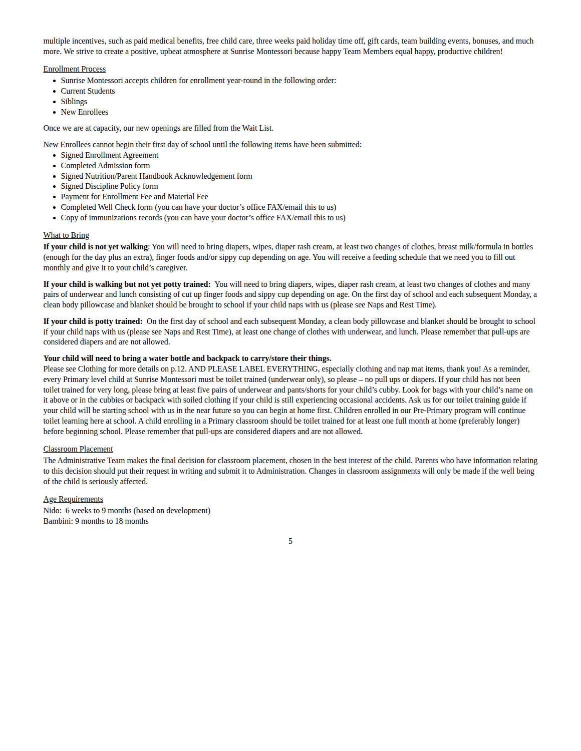multiple incentives, such as paid medical benefits, free child care, three weeks paid holiday time off, gift cards, team building events, bonuses, and much more. We strive to create a positive, upbeat atmosphere at Sunrise Montessori because happy Team Members equal happy, productive children!
Enrollment Process
Sunrise Montessori accepts children for enrollment year-round in the following order:
Current Students
Siblings
New Enrollees
Once we are at capacity, our new openings are filled from the Wait List.
New Enrollees cannot begin their first day of school until the following items have been submitted:
Signed Enrollment Agreement
Completed Admission form
Signed Nutrition/Parent Handbook Acknowledgement form
Signed Discipline Policy form
Payment for Enrollment Fee and Material Fee
Completed Well Check form (you can have your doctor’s office FAX/email this to us)
Copy of immunizations records (you can have your doctor’s office FAX/email this to us)
What to Bring
If your child is not yet walking: You will need to bring diapers, wipes, diaper rash cream, at least two changes of clothes, breast milk/formula in bottles (enough for the day plus an extra), finger foods and/or sippy cup depending on age. You will receive a feeding schedule that we need you to fill out monthly and give it to your child’s caregiver.
If your child is walking but not yet potty trained: You will need to bring diapers, wipes, diaper rash cream, at least two changes of clothes and many pairs of underwear and lunch consisting of cut up finger foods and sippy cup depending on age. On the first day of school and each subsequent Monday, a clean body pillowcase and blanket should be brought to school if your child naps with us (please see Naps and Rest Time).
If your child is potty trained: On the first day of school and each subsequent Monday, a clean body pillowcase and blanket should be brought to school if your child naps with us (please see Naps and Rest Time), at least one change of clothes with underwear, and lunch. Please remember that pull-ups are considered diapers and are not allowed.
Your child will need to bring a water bottle and backpack to carry/store their things.
Please see Clothing for more details on p.12. AND PLEASE LABEL EVERYTHING, especially clothing and nap mat items, thank you! As a reminder, every Primary level child at Sunrise Montessori must be toilet trained (underwear only), so please – no pull ups or diapers. If your child has not been toilet trained for very long, please bring at least five pairs of underwear and pants/shorts for your child’s cubby. Look for bags with your child’s name on it above or in the cubbies or backpack with soiled clothing if your child is still experiencing occasional accidents. Ask us for our toilet training guide if your child will be starting school with us in the near future so you can begin at home first. Children enrolled in our Pre-Primary program will continue toilet learning here at school. A child enrolling in a Primary classroom should be toilet trained for at least one full month at home (preferably longer) before beginning school. Please remember that pull-ups are considered diapers and are not allowed.
Classroom Placement
The Administrative Team makes the final decision for classroom placement, chosen in the best interest of the child. Parents who have information relating to this decision should put their request in writing and submit it to Administration. Changes in classroom assignments will only be made if the well being of the child is seriously affected.
Age Requirements
Nido: 6 weeks to 9 months (based on development)
Bambini: 9 months to 18 months
5